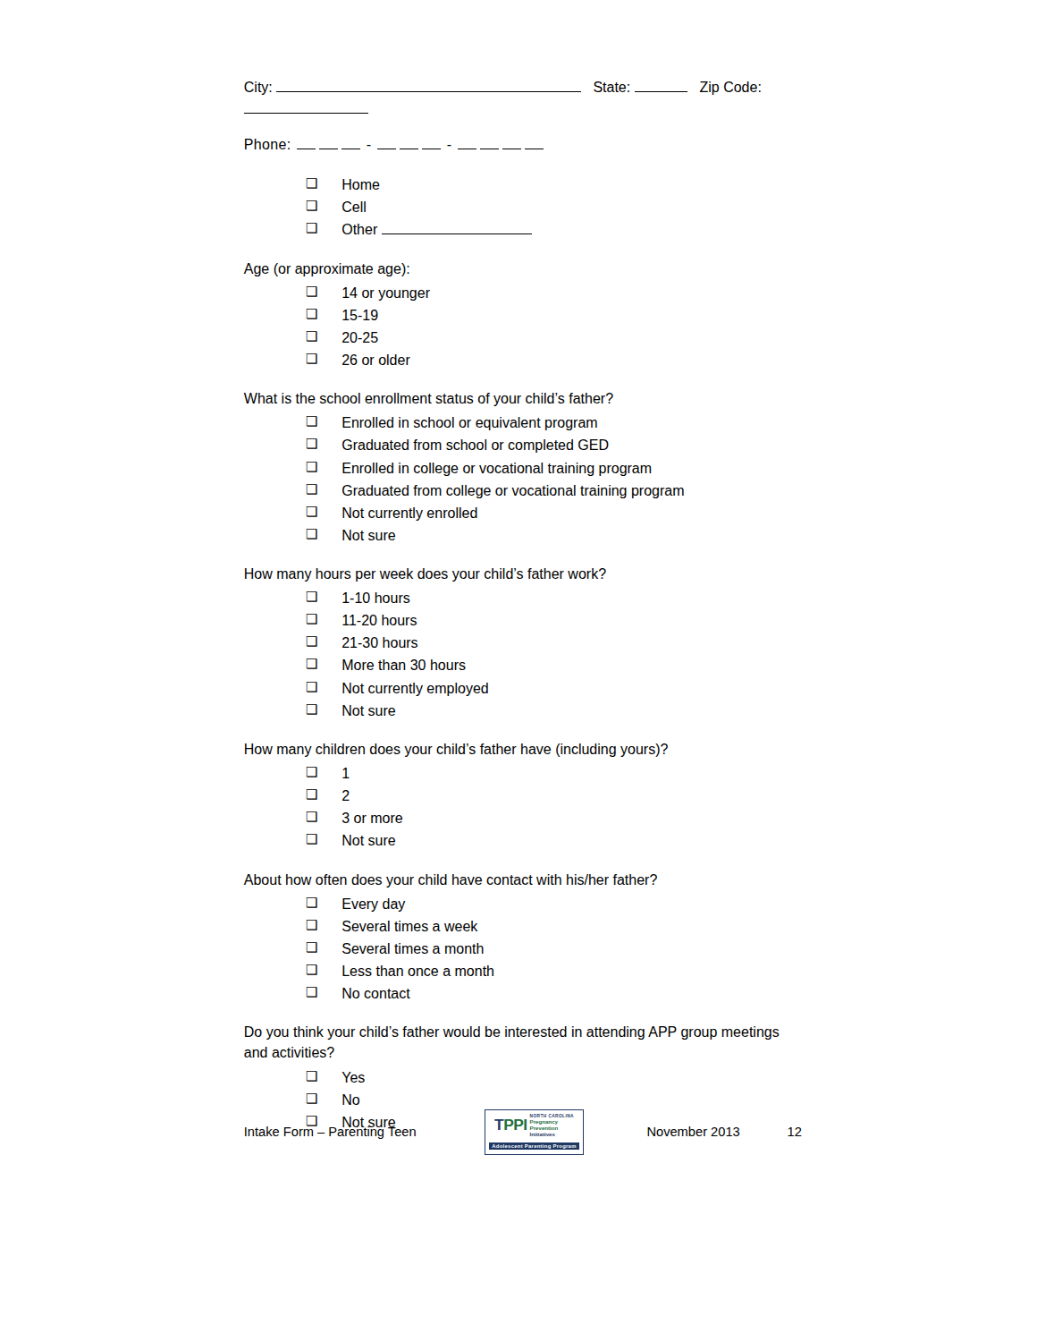City: State: Zip Code:
Phone: - -
Home
Cell
Other
Age (or approximate age):
14 or younger
15-19
20-25
26 or older
What is the school enrollment status of your child’s father?
Enrolled in school or equivalent program
Graduated from school or completed GED
Enrolled in college or vocational training program
Graduated from college or vocational training program
Not currently enrolled
Not sure
How many hours per week does your child’s father work?
1-10 hours
11-20 hours
21-30 hours
More than 30 hours
Not currently employed
Not sure
How many children does your child’s father have (including yours)?
1
2
3 or more
Not sure
About how often does your child have contact with his/her father?
Every day
Several times a week
Several times a month
Less than once a month
No contact
Do you think your child’s father would be interested in attending APP group meetings and activities?
Yes
No
Not sure
| Intake Form – Parenting Teen | T PPI NORTH CAROLINA Pregnancy Prevention Initiatives Adolescent Parenting Program | November 2013 12 |